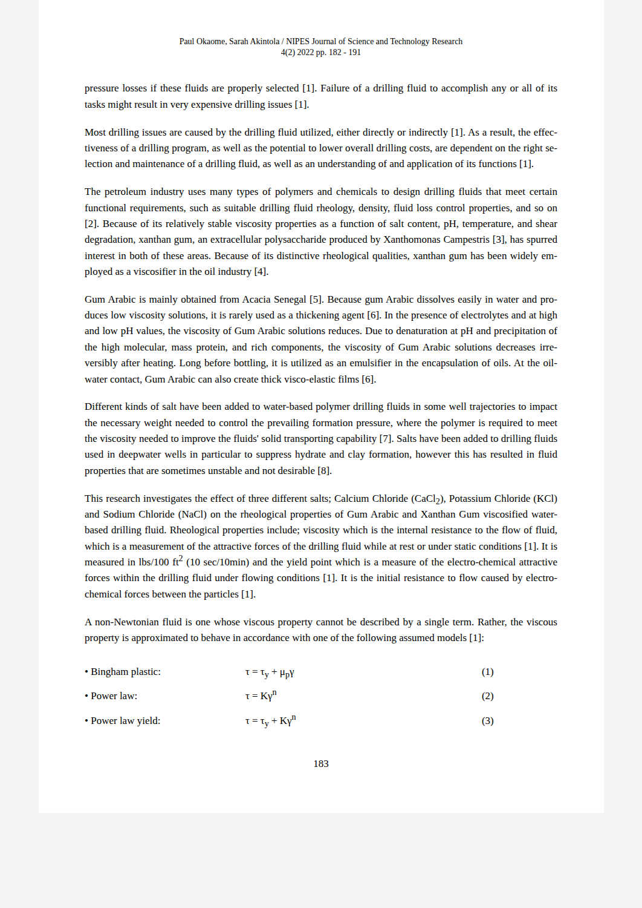Paul Okaome, Sarah Akintola / NIPES Journal of Science and Technology Research
4(2) 2022 pp. 182 - 191
pressure losses if these fluids are properly selected [1]. Failure of a drilling fluid to accomplish any or all of its tasks might result in very expensive drilling issues [1].
Most drilling issues are caused by the drilling fluid utilized, either directly or indirectly [1]. As a result, the effectiveness of a drilling program, as well as the potential to lower overall drilling costs, are dependent on the right selection and maintenance of a drilling fluid, as well as an understanding of and application of its functions [1].
The petroleum industry uses many types of polymers and chemicals to design drilling fluids that meet certain functional requirements, such as suitable drilling fluid rheology, density, fluid loss control properties, and so on [2]. Because of its relatively stable viscosity properties as a function of salt content, pH, temperature, and shear degradation, xanthan gum, an extracellular polysaccharide produced by Xanthomonas Campestris [3], has spurred interest in both of these areas. Because of its distinctive rheological qualities, xanthan gum has been widely employed as a viscosifier in the oil industry [4].
Gum Arabic is mainly obtained from Acacia Senegal [5]. Because gum Arabic dissolves easily in water and produces low viscosity solutions, it is rarely used as a thickening agent [6]. In the presence of electrolytes and at high and low pH values, the viscosity of Gum Arabic solutions reduces. Due to denaturation at pH and precipitation of the high molecular, mass protein, and rich components, the viscosity of Gum Arabic solutions decreases irreversibly after heating. Long before bottling, it is utilized as an emulsifier in the encapsulation of oils. At the oil-water contact, Gum Arabic can also create thick visco-elastic films [6].
Different kinds of salt have been added to water-based polymer drilling fluids in some well trajectories to impact the necessary weight needed to control the prevailing formation pressure, where the polymer is required to meet the viscosity needed to improve the fluids' solid transporting capability [7]. Salts have been added to drilling fluids used in deepwater wells in particular to suppress hydrate and clay formation, however this has resulted in fluid properties that are sometimes unstable and not desirable [8].
This research investigates the effect of three different salts; Calcium Chloride (CaCl2), Potassium Chloride (KCl) and Sodium Chloride (NaCl) on the rheological properties of Gum Arabic and Xanthan Gum viscosified water-based drilling fluid. Rheological properties include; viscosity which is the internal resistance to the flow of fluid, which is a measurement of the attractive forces of the drilling fluid while at rest or under static conditions [1]. It is measured in lbs/100 ft2 (10 sec/10min) and the yield point which is a measure of the electro-chemical attractive forces within the drilling fluid under flowing conditions [1]. It is the initial resistance to flow caused by electrochemical forces between the particles [1].
A non-Newtonian fluid is one whose viscous property cannot be described by a single term. Rather, the viscous property is approximated to behave in accordance with one of the following assumed models [1]:
| • Bingham plastic: | τ = τ y + μ p γ | (1) |
| • Power law: | τ = Kγ n | (2) |
| • Power law yield: | τ = τ y + Kγ n | (3) |
183